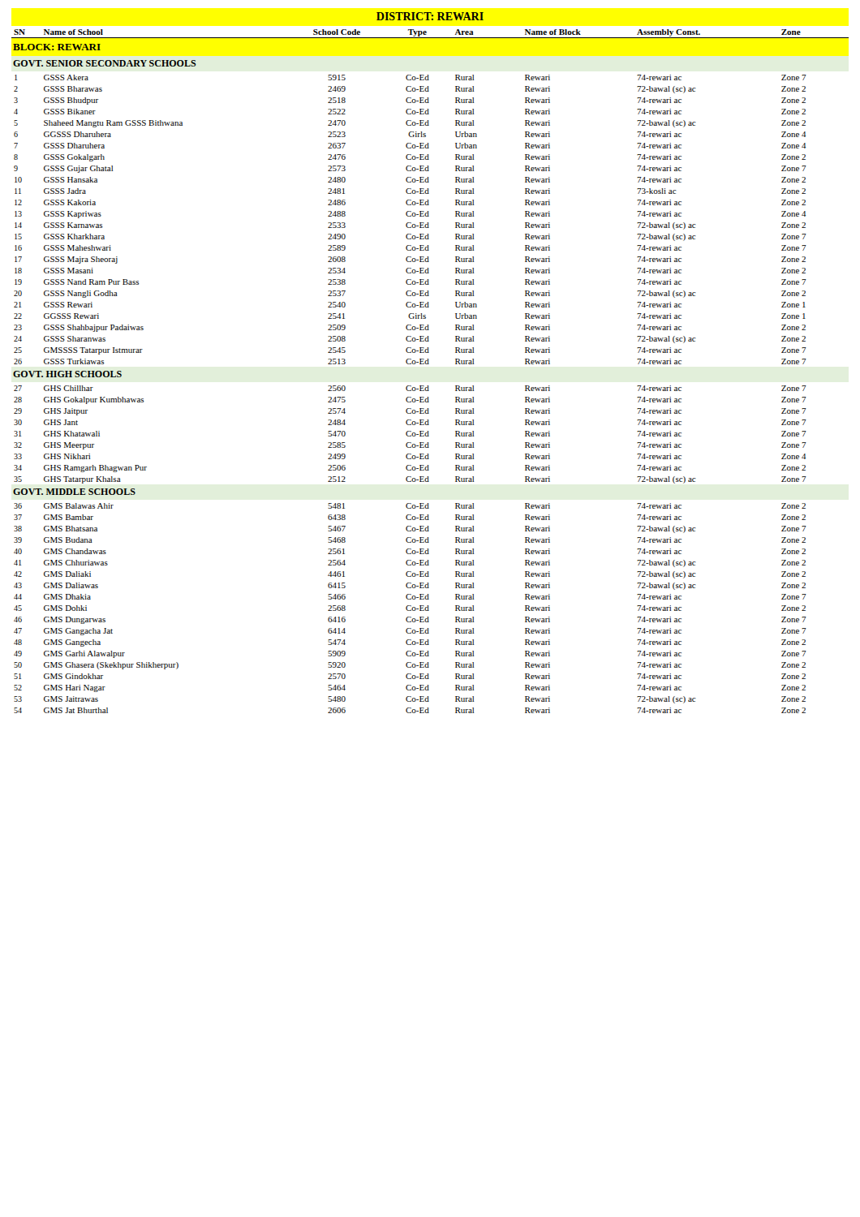DISTRICT: REWARI
| SN | Name of School | School Code | Type | Area | Name of Block | Assembly Const. | Zone |
| BLOCK: REWARI |
| GOVT. SENIOR SECONDARY SCHOOLS |
| 1 | GSSS Akera | 5915 | Co-Ed | Rural | Rewari | 74-rewari ac | Zone 7 |
| 2 | GSSS Bharawas | 2469 | Co-Ed | Rural | Rewari | 72-bawal (sc) ac | Zone 2 |
| 3 | GSSS Bhudpur | 2518 | Co-Ed | Rural | Rewari | 74-rewari ac | Zone 2 |
| 4 | GSSS Bikaner | 2522 | Co-Ed | Rural | Rewari | 74-rewari ac | Zone 2 |
| 5 | Shaheed Mangtu Ram GSSS Bithwana | 2470 | Co-Ed | Rural | Rewari | 72-bawal (sc) ac | Zone 2 |
| 6 | GGSSS Dharuhera | 2523 | Girls | Urban | Rewari | 74-rewari ac | Zone 4 |
| 7 | GSSS Dharuhera | 2637 | Co-Ed | Urban | Rewari | 74-rewari ac | Zone 4 |
| 8 | GSSS Gokalgarh | 2476 | Co-Ed | Rural | Rewari | 74-rewari ac | Zone 2 |
| 9 | GSSS Gujar Ghatal | 2573 | Co-Ed | Rural | Rewari | 74-rewari ac | Zone 7 |
| 10 | GSSS Hansaka | 2480 | Co-Ed | Rural | Rewari | 74-rewari ac | Zone 2 |
| 11 | GSSS Jadra | 2481 | Co-Ed | Rural | Rewari | 73-kosli ac | Zone 2 |
| 12 | GSSS Kakoria | 2486 | Co-Ed | Rural | Rewari | 74-rewari ac | Zone 2 |
| 13 | GSSS Kapriwas | 2488 | Co-Ed | Rural | Rewari | 74-rewari ac | Zone 4 |
| 14 | GSSS Karnawas | 2533 | Co-Ed | Rural | Rewari | 72-bawal (sc) ac | Zone 2 |
| 15 | GSSS Kharkhara | 2490 | Co-Ed | Rural | Rewari | 72-bawal (sc) ac | Zone 7 |
| 16 | GSSS Maheshwari | 2589 | Co-Ed | Rural | Rewari | 74-rewari ac | Zone 7 |
| 17 | GSSS Majra Sheoraj | 2608 | Co-Ed | Rural | Rewari | 74-rewari ac | Zone 2 |
| 18 | GSSS Masani | 2534 | Co-Ed | Rural | Rewari | 74-rewari ac | Zone 2 |
| 19 | GSSS Nand Ram Pur Bass | 2538 | Co-Ed | Rural | Rewari | 74-rewari ac | Zone 7 |
| 20 | GSSS Nangli Godha | 2537 | Co-Ed | Rural | Rewari | 72-bawal (sc) ac | Zone 2 |
| 21 | GSSS Rewari | 2540 | Co-Ed | Urban | Rewari | 74-rewari ac | Zone 1 |
| 22 | GGSSS Rewari | 2541 | Girls | Urban | Rewari | 74-rewari ac | Zone 1 |
| 23 | GSSS Shahbajpur Padaiwas | 2509 | Co-Ed | Rural | Rewari | 74-rewari ac | Zone 2 |
| 24 | GSSS Sharanwas | 2508 | Co-Ed | Rural | Rewari | 72-bawal (sc) ac | Zone 2 |
| 25 | GMSSSS Tatarpur Istmurar | 2545 | Co-Ed | Rural | Rewari | 74-rewari ac | Zone 7 |
| 26 | GSSS Turkiawas | 2513 | Co-Ed | Rural | Rewari | 74-rewari ac | Zone 7 |
| GOVT. HIGH SCHOOLS |
| 27 | GHS Chillhar | 2560 | Co-Ed | Rural | Rewari | 74-rewari ac | Zone 7 |
| 28 | GHS Gokalpur Kumbhawas | 2475 | Co-Ed | Rural | Rewari | 74-rewari ac | Zone 7 |
| 29 | GHS Jaitpur | 2574 | Co-Ed | Rural | Rewari | 74-rewari ac | Zone 7 |
| 30 | GHS Jant | 2484 | Co-Ed | Rural | Rewari | 74-rewari ac | Zone 7 |
| 31 | GHS Khatawali | 5470 | Co-Ed | Rural | Rewari | 74-rewari ac | Zone 7 |
| 32 | GHS Meerpur | 2585 | Co-Ed | Rural | Rewari | 74-rewari ac | Zone 7 |
| 33 | GHS Nikhari | 2499 | Co-Ed | Rural | Rewari | 74-rewari ac | Zone 4 |
| 34 | GHS Ramgarh Bhagwan Pur | 2506 | Co-Ed | Rural | Rewari | 74-rewari ac | Zone 2 |
| 35 | GHS Tatarpur Khalsa | 2512 | Co-Ed | Rural | Rewari | 72-bawal (sc) ac | Zone 7 |
| GOVT. MIDDLE SCHOOLS |
| 36 | GMS Balawas Ahir | 5481 | Co-Ed | Rural | Rewari | 74-rewari ac | Zone 2 |
| 37 | GMS Bambar | 6438 | Co-Ed | Rural | Rewari | 74-rewari ac | Zone 2 |
| 38 | GMS Bhatsana | 5467 | Co-Ed | Rural | Rewari | 72-bawal (sc) ac | Zone 7 |
| 39 | GMS Budana | 5468 | Co-Ed | Rural | Rewari | 74-rewari ac | Zone 2 |
| 40 | GMS Chandawas | 2561 | Co-Ed | Rural | Rewari | 74-rewari ac | Zone 2 |
| 41 | GMS Chhuriawas | 2564 | Co-Ed | Rural | Rewari | 72-bawal (sc) ac | Zone 2 |
| 42 | GMS Daliaki | 4461 | Co-Ed | Rural | Rewari | 72-bawal (sc) ac | Zone 2 |
| 43 | GMS Daliawas | 6415 | Co-Ed | Rural | Rewari | 72-bawal (sc) ac | Zone 2 |
| 44 | GMS Dhakia | 5466 | Co-Ed | Rural | Rewari | 74-rewari ac | Zone 7 |
| 45 | GMS Dohki | 2568 | Co-Ed | Rural | Rewari | 74-rewari ac | Zone 2 |
| 46 | GMS Dungarwas | 6416 | Co-Ed | Rural | Rewari | 74-rewari ac | Zone 7 |
| 47 | GMS Gangacha Jat | 6414 | Co-Ed | Rural | Rewari | 74-rewari ac | Zone 7 |
| 48 | GMS Gangecha | 5474 | Co-Ed | Rural | Rewari | 74-rewari ac | Zone 2 |
| 49 | GMS Garhi Alawalpur | 5909 | Co-Ed | Rural | Rewari | 74-rewari ac | Zone 7 |
| 50 | GMS Ghasera (Skekhpur Shikherpur) | 5920 | Co-Ed | Rural | Rewari | 74-rewari ac | Zone 2 |
| 51 | GMS Gindokhar | 2570 | Co-Ed | Rural | Rewari | 74-rewari ac | Zone 2 |
| 52 | GMS Hari Nagar | 5464 | Co-Ed | Rural | Rewari | 74-rewari ac | Zone 2 |
| 53 | GMS Jaitrawas | 5480 | Co-Ed | Rural | Rewari | 72-bawal (sc) ac | Zone 2 |
| 54 | GMS Jat Bhurthal | 2606 | Co-Ed | Rural | Rewari | 74-rewari ac | Zone 2 |